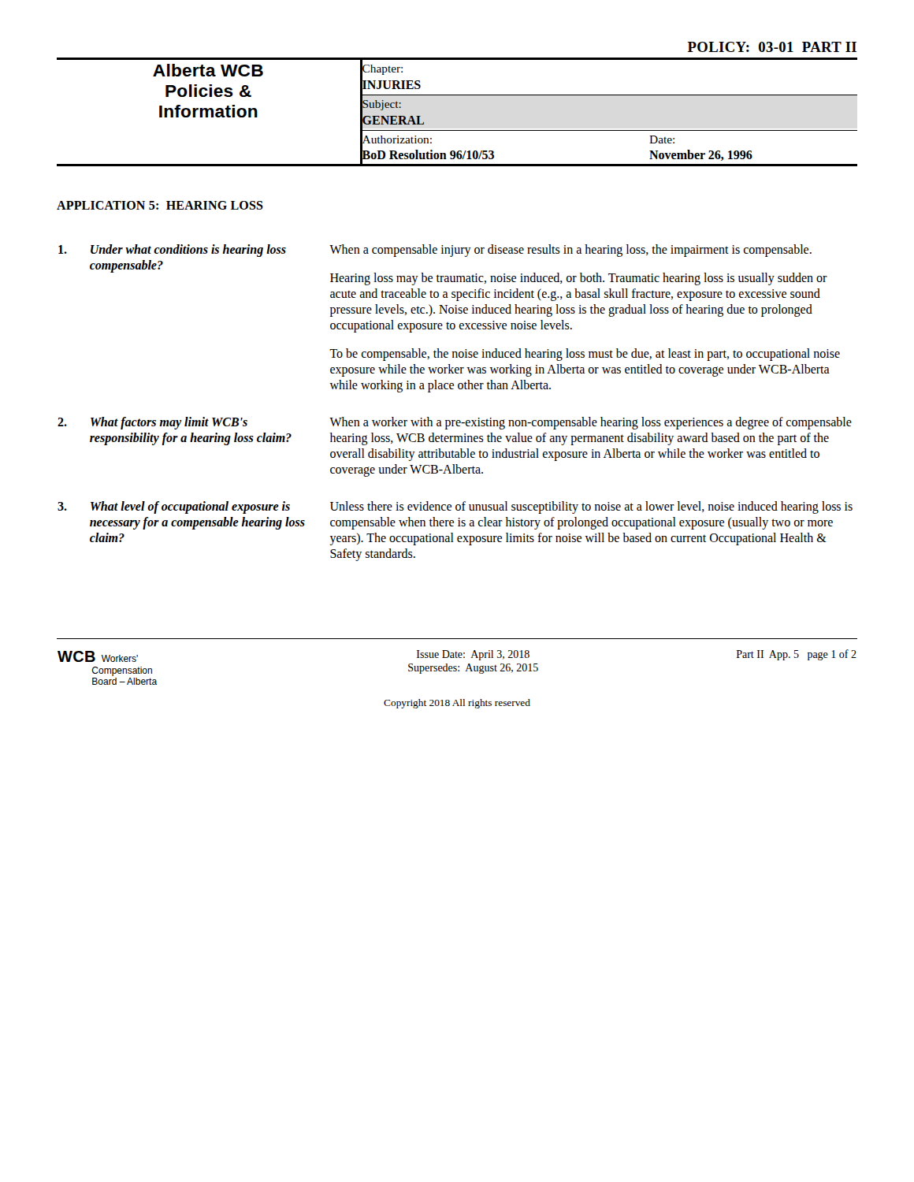POLICY: 03-01 PART II
| Alberta WCB Policies & Information | / Chapter: / / INJURIES / / Subject: / / GENERAL / / Authorization: / Date: / / BoD Resolution 96/10/53 / November 26, 1996 / |
APPLICATION 5: HEARING LOSS
| 1. | Under what conditions is hearing loss compensable? | When a compensable injury or disease results in a hearing loss, the impairment is compensable. Hearing loss may be traumatic, noise induced, or both. Traumatic hearing loss is usually sudden or acute and traceable to a specific incident (e.g., a basal skull fracture, exposure to excessive sound pressure levels, etc.). Noise induced hearing loss is the gradual loss of hearing due to prolonged occupational exposure to excessive noise levels. To be compensable, the noise induced hearing loss must be due, at least in part, to occupational noise exposure while the worker was working in Alberta or was entitled to coverage under WCB-Alberta while working in a place other than Alberta. |
| 2. | What factors may limit WCB's responsibility for a hearing loss claim? | When a worker with a pre-existing non-compensable hearing loss experiences a degree of compensable hearing loss, WCB determines the value of any permanent disability award based on the part of the overall disability attributable to industrial exposure in Alberta or while the worker was entitled to coverage under WCB-Alberta. |
| 3. | What level of occupational exposure is necessary for a compensable hearing loss claim? | Unless there is evidence of unusual susceptibility to noise at a lower level, noise induced hearing loss is compensable when there is a clear history of prolonged occupational exposure (usually two or more years). The occupational exposure limits for noise will be based on current Occupational Health & Safety standards. |
| WCB Workers' Compensation Board – Alberta | Issue Date: April 3, 2018 Supersedes: August 26, 2015 | Part II App. 5 page 1 of 2 |
Copyright 2018 All rights reserved